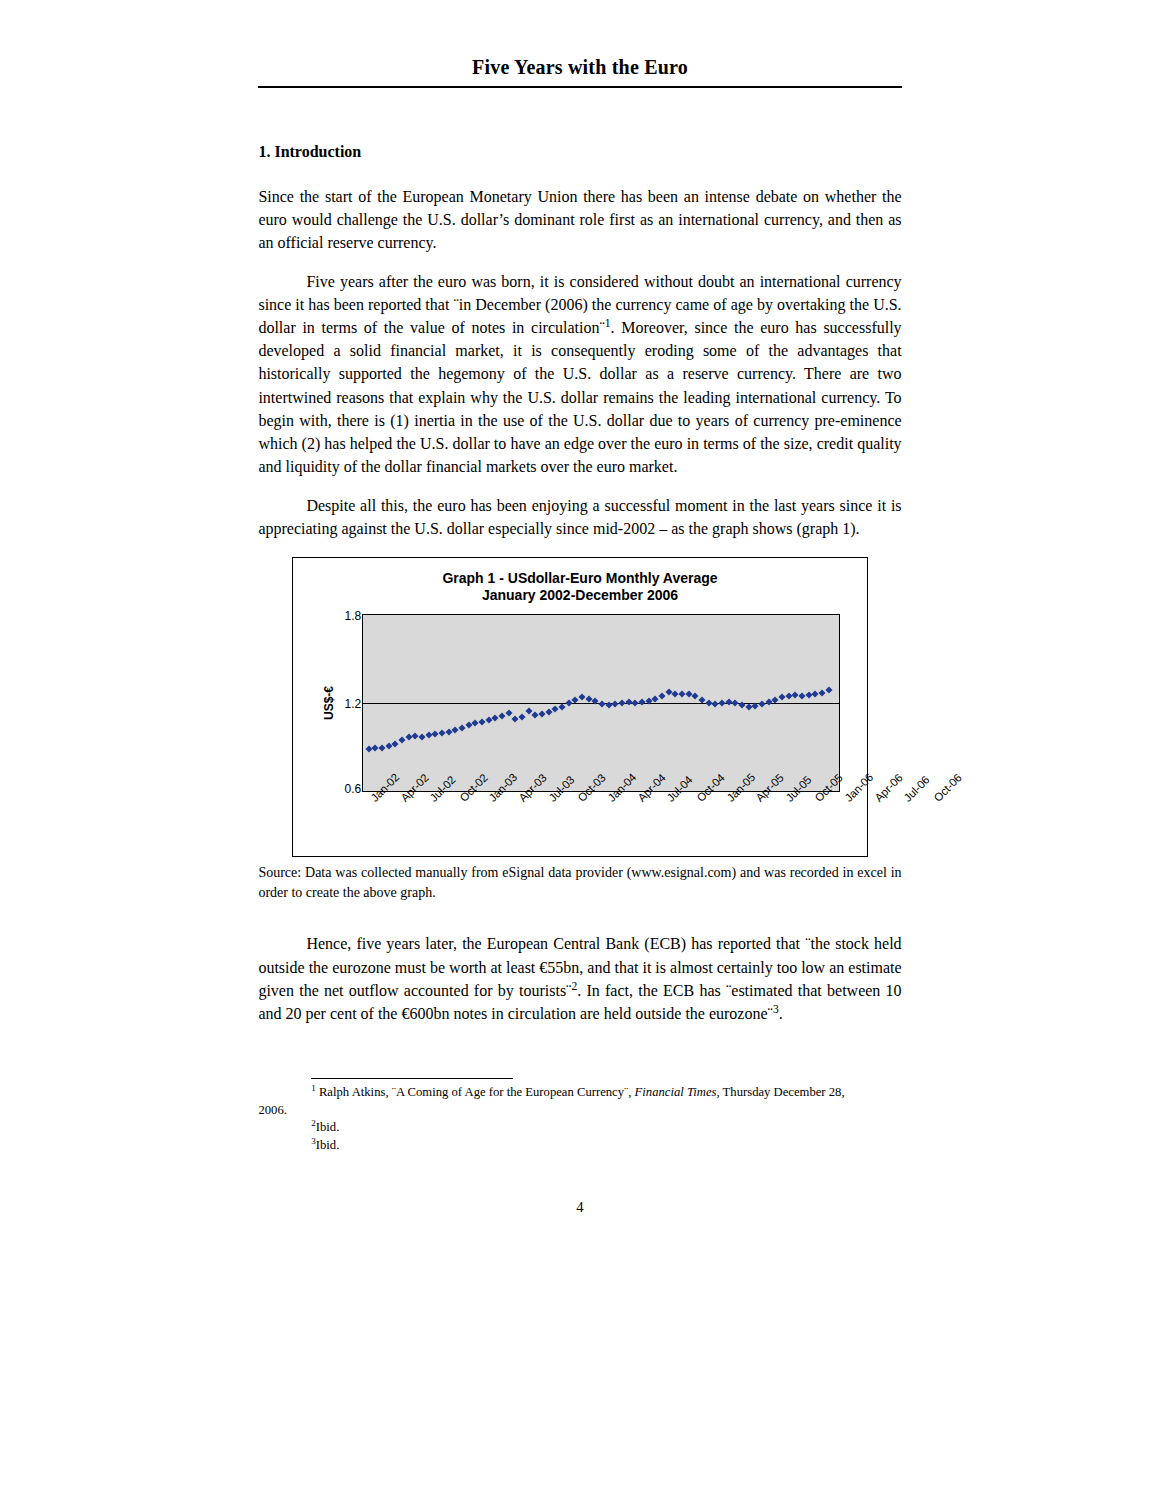Five Years with the Euro
1. Introduction
Since the start of the European Monetary Union there has been an intense debate on whether the euro would challenge the U.S. dollar’s dominant role first as an international currency, and then as an official reserve currency.
Five years after the euro was born, it is considered without doubt an international currency since it has been reported that ¨in December (2006) the currency came of age by overtaking the U.S. dollar in terms of the value of notes in circulation¨1. Moreover, since the euro has successfully developed a solid financial market, it is consequently eroding some of the advantages that historically supported the hegemony of the U.S. dollar as a reserve currency. There are two intertwined reasons that explain why the U.S. dollar remains the leading international currency. To begin with, there is (1) inertia in the use of the U.S. dollar due to years of currency pre-eminence which (2) has helped the U.S. dollar to have an edge over the euro in terms of the size, credit quality and liquidity of the dollar financial markets over the euro market.
Despite all this, the euro has been enjoying a successful moment in the last years since it is appreciating against the U.S. dollar especially since mid-2002 – as the graph shows (graph 1).
Graph 1 - USdollar-Euro Monthly Average
January 2002-December 2006
US$-€
1.8
1.2
0.6
Jan-02
Apr-02
Jul-02
Oct-02
Jan-03
Apr-03
Jul-03
Oct-03
Jan-04
Apr-04
Jul-04
Oct-04
Jan-05
Apr-05
Jul-05
Oct-05
Jan-06
Apr-06
Jul-06
Oct-06
Source: Data was collected manually from eSignal data provider (www.esignal.com) and was recorded in excel in order to create the above graph.
Hence, five years later, the European Central Bank (ECB) has reported that ¨the stock held outside the eurozone must be worth at least €55bn, and that it is almost certainly too low an estimate given the net outflow accounted for by tourists¨2. In fact, the ECB has ¨estimated that between 10 and 20 per cent of the €600bn notes in circulation are held outside the eurozone¨3.
1 Ralph Atkins, ¨A Coming of Age for the European Currency¨, Financial Times, Thursday December 28,
2006.
2Ibid.
3Ibid.
4